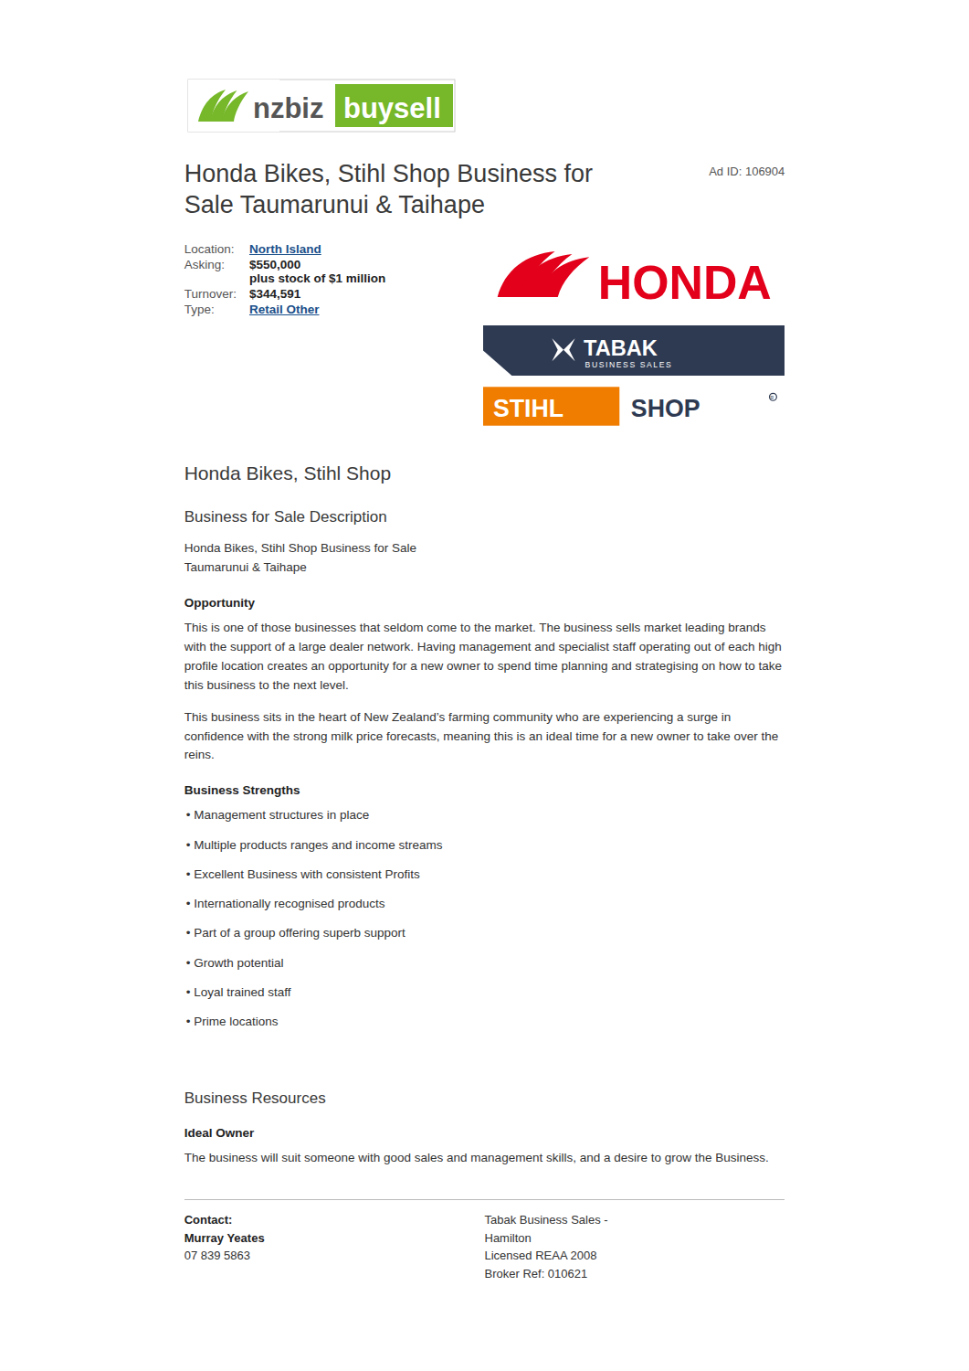Honda Bikes, Stihl Shop Business for Sale Taumarunui & Taihape
Ad ID: 106904
| Location: | North Island |
| Asking: | $550,000 plus stock of $1 million |
| Turnover: | $344,591 |
| Type: | Retail Other |
Honda Bikes, Stihl Shop
Business for Sale Description
Honda Bikes, Stihl Shop Business for Sale
Taumarunui & Taihape
Opportunity
This is one of those businesses that seldom come to the market. The business sells market leading brands with the support of a large dealer network. Having management and specialist staff operating out of each high profile location creates an opportunity for a new owner to spend time planning and strategising on how to take this business to the next level.
This business sits in the heart of New Zealand’s farming community who are experiencing a surge in confidence with the strong milk price forecasts, meaning this is an ideal time for a new owner to take over the reins.
Business Strengths
• Management structures in place
• Multiple products ranges and income streams
• Excellent Business with consistent Profits
• Internationally recognised products
• Part of a group offering superb support
• Growth potential
• Loyal trained staff
• Prime locations
Business Resources
Ideal Owner
The business will suit someone with good sales and management skills, and a desire to grow the Business.
Contact:
Murray Yeates
07 839 5863
Tabak Business Sales -
Hamilton
Licensed REAA 2008
Broker Ref: 010621